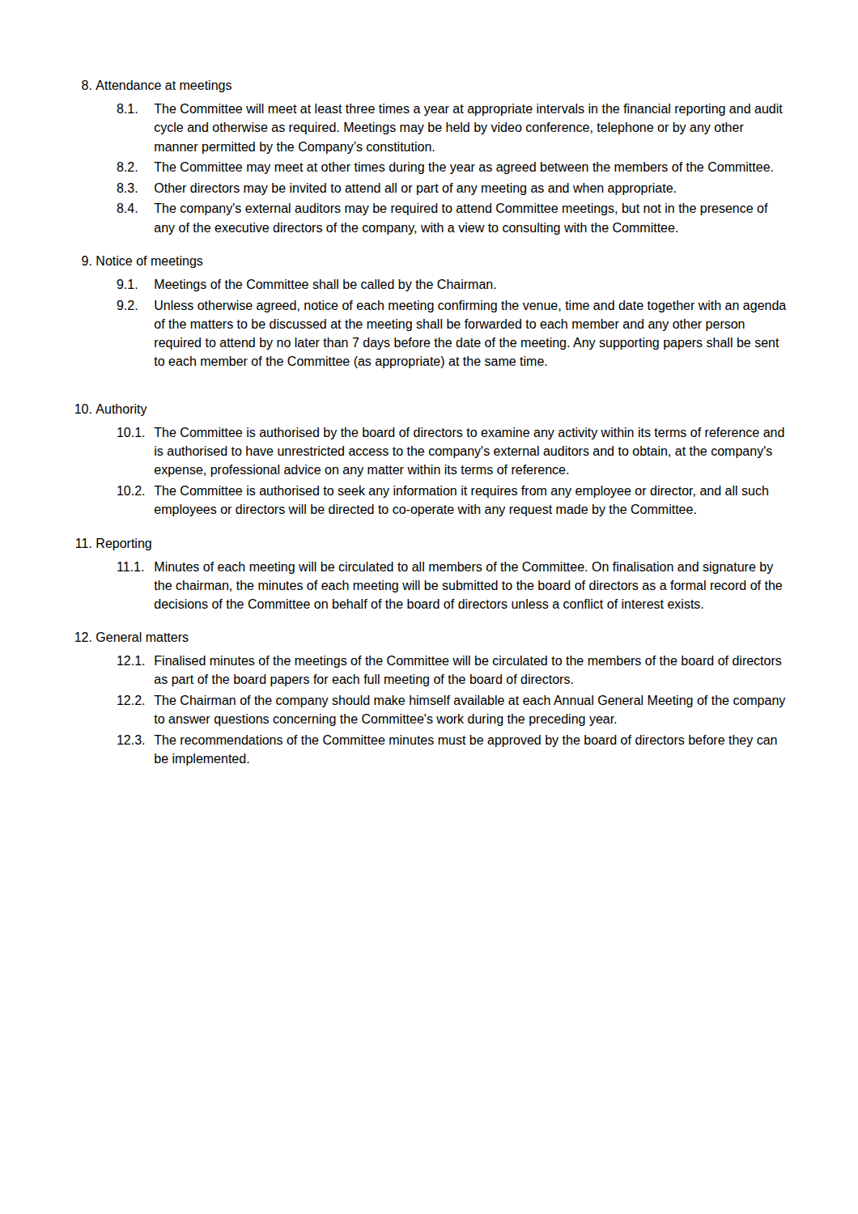Attendance at meetings
8.1. The Committee will meet at least three times a year at appropriate intervals in the financial reporting and audit cycle and otherwise as required. Meetings may be held by video conference, telephone or by any other manner permitted by the Company’s constitution.
8.2. The Committee may meet at other times during the year as agreed between the members of the Committee.
8.3. Other directors may be invited to attend all or part of any meeting as and when appropriate.
8.4. The company's external auditors may be required to attend Committee meetings, but not in the presence of any of the executive directors of the company, with a view to consulting with the Committee.
Notice of meetings
9.1. Meetings of the Committee shall be called by the Chairman.
9.2. Unless otherwise agreed, notice of each meeting confirming the venue, time and date together with an agenda of the matters to be discussed at the meeting shall be forwarded to each member and any other person required to attend by no later than 7 days before the date of the meeting. Any supporting papers shall be sent to each member of the Committee (as appropriate) at the same time.
Authority
10.1. The Committee is authorised by the board of directors to examine any activity within its terms of reference and is authorised to have unrestricted access to the company's external auditors and to obtain, at the company's expense, professional advice on any matter within its terms of reference.
10.2. The Committee is authorised to seek any information it requires from any employee or director, and all such employees or directors will be directed to co-operate with any request made by the Committee.
Reporting
11.1. Minutes of each meeting will be circulated to all members of the Committee. On finalisation and signature by the chairman, the minutes of each meeting will be submitted to the board of directors as a formal record of the decisions of the Committee on behalf of the board of directors unless a conflict of interest exists.
General matters
12.1. Finalised minutes of the meetings of the Committee will be circulated to the members of the board of directors as part of the board papers for each full meeting of the board of directors.
12.2. The Chairman of the company should make himself available at each Annual General Meeting of the company to answer questions concerning the Committee's work during the preceding year.
12.3. The recommendations of the Committee minutes must be approved by the board of directors before they can be implemented.